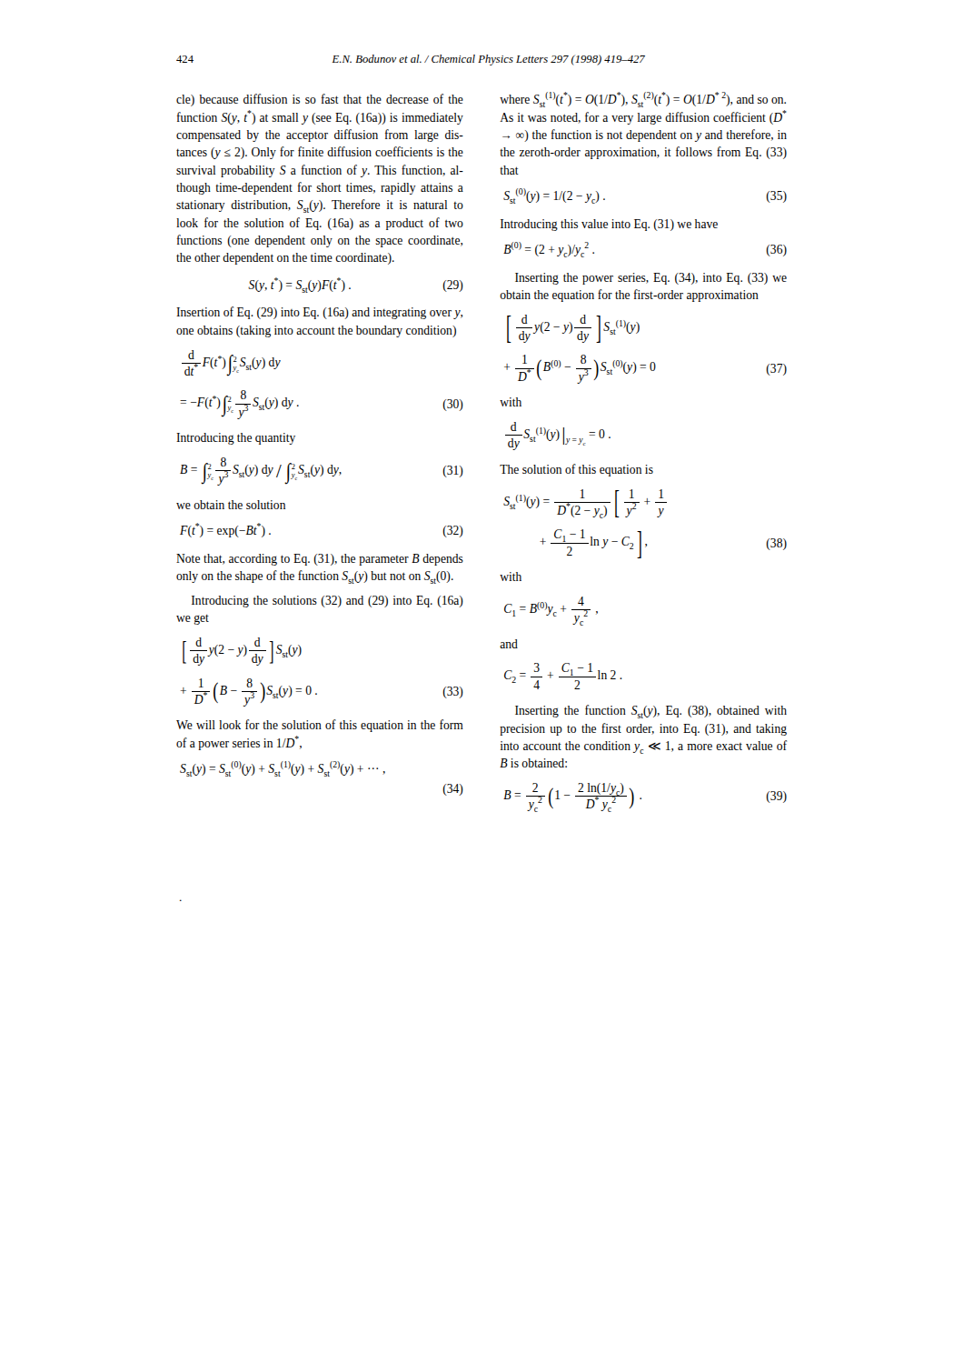424 E.N. Bodunov et al. / Chemical Physics Letters 297 (1998) 419–427
cle) because diffusion is so fast that the decrease of the function S(y, t*) at small y (see Eq. (16a)) is immediately compensated by the acceptor diffusion from large distances (y ≤ 2). Only for finite diffusion coefficients is the survival probability S a function of y. This function, although time-dependent for short times, rapidly attains a stationary distribution, Sst(y). Therefore it is natural to look for the solution of Eq. (16a) as a product of two functions (one dependent only on the space coordinate, the other dependent on the time coordinate).
S(y, t*) = Sst(y)F(t*) .
(29)
Insertion of Eq. (29) into Eq. (16a) and integrating over y, one obtains (taking into account the boundary condition)
ddt*F(t*)∫2 yc Sst(y) dy
= −F(t*)∫2 yc 8 y3 Sst(y) dy .
(30)
Introducing the quantity
B = ∫2 yc 8 y3 Sst(y) dy / ∫2 yc Sst(y) dy,
(31)
we obtain the solution
F(t*) = exp(−Bt*) .
(32)
Note that, according to Eq. (31), the parameter B depends only on the shape of the function Sst(y) but not on Sst(0).
Introducing the solutions (32) and (29) into Eq. (16a) we get
[ddy y(2 − y)ddy] Sst(y)
+ 1 D*(B − 8 y3) Sst(y) = 0 .
(33)
We will look for the solution of this equation in the form of a power series in 1/D*,
Sst(y) = Sst(0)(y) + Sst(1)(y) + Sst(2)(y) + ··· ,
(34)
.
where Sst(1)(t*) = O(1/D*), Sst(2)(t*) = O(1/D* 2), and so on. As it was noted, for a very large diffusion coefficient (D* → ∞) the function is not dependent on y and therefore, in the zeroth-order approximation, it follows from Eq. (33) that
Sst(0)(y) = 1/(2 − yc) .
(35)
Introducing this value into Eq. (31) we have
B(0) = (2 + yc)/yc2 .
(36)
Inserting the power series, Eq. (34), into Eq. (33) we obtain the equation for the first-order approximation
[ddy y(2 − y)ddy] Sst(1)(y)
+ 1 D*(B(0) − 8 y3) Sst(0)(y) = 0
(37)
with
ddy Sst(1)(y)|y = yc = 0 .
The solution of this equation is
Sst(1)(y) = 1 D*(2 − yc)[1 y2 + 1 y
+ C1 − 12ln y − C2],
(38)
with
C1 = B(0)yc + 4 yc2 ,
and
C2 = 34 + C1 − 12ln 2 .
Inserting the function Sst(y), Eq. (38), obtained with precision up to the first order, into Eq. (31), and taking into account the condition yc ≪ 1, a more exact value of B is obtained:
B = 2 yc2(1 − 2 ln(1/yc) D* yc2) .
(39)